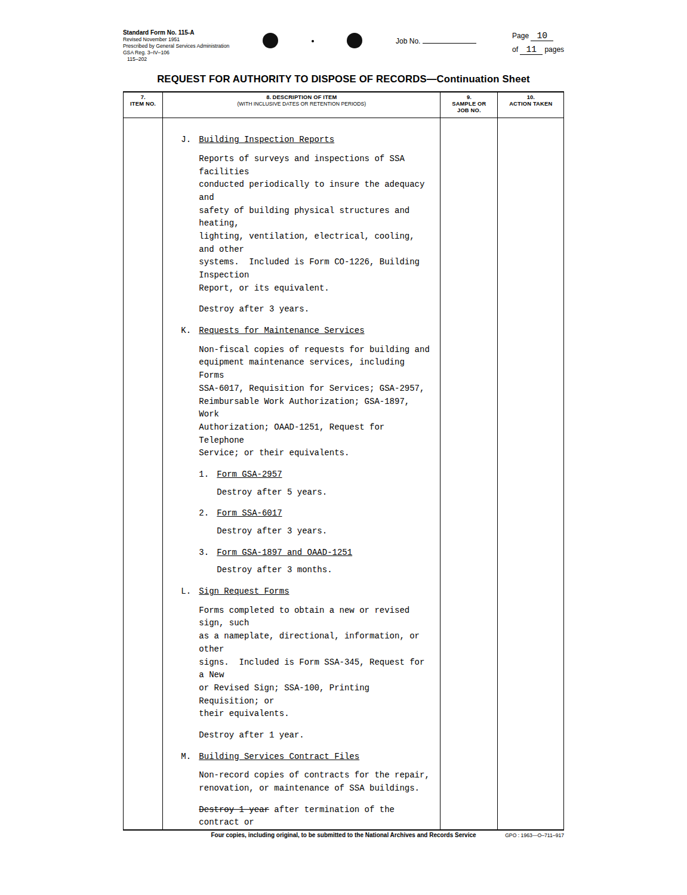Standard Form No. 115-A
Revised November 1951
Prescribed by General Services Administration
GSA Reg. 3–IV–106
115–202
Job No.
Page 10
of 11 pages
REQUEST FOR AUTHORITY TO DISPOSE OF RECORDS—Continuation Sheet
| 7. ITEM NO. | 8. DESCRIPTION OF ITEM (WITH INCLUSIVE DATES OR RETENTION PERIODS) | 9. SAMPLE OR JOB NO. | 10. ACTION TAKEN |
| --- | --- | --- | --- |
| | J. Building Inspection Reports Reports of surveys and inspections of SSA facilities conducted periodically to insure the adequacy and safety of building physical structures and heating, lighting, ventilation, electrical, cooling, and other systems. Included is Form CO-1226, Building Inspection Report, or its equivalent. Destroy after 3 years. K. Requests for Maintenance Services Non-fiscal copies of requests for building and equipment maintenance services, including Forms SSA-6017, Requisition for Services; GSA-2957, Reimbursable Work Authorization; GSA-1897, Work Authorization; OAAD-1251, Request for Telephone Service; or their equivalents. 1. Form GSA-2957 Destroy after 5 years. 2. Form SSA-6017 Destroy after 3 years. 3. Form GSA-1897 and OAAD-1251 Destroy after 3 months. L. Sign Request Forms Forms completed to obtain a new or revised sign, such as a nameplate, directional, information, or other signs. Included is Form SSA-345, Request for a New or Revised Sign; SSA-100, Printing Requisition; or their equivalents. Destroy after 1 year. M. Building Services Contract Files Non-record copies of contracts for the repair, renovation, or maintenance of SSA buildings. Destroy 1 year after termination of the contract or | | |
Four copies, including original, to be submitted to the National Archives and Records Service GPO : 1963—O–711–917